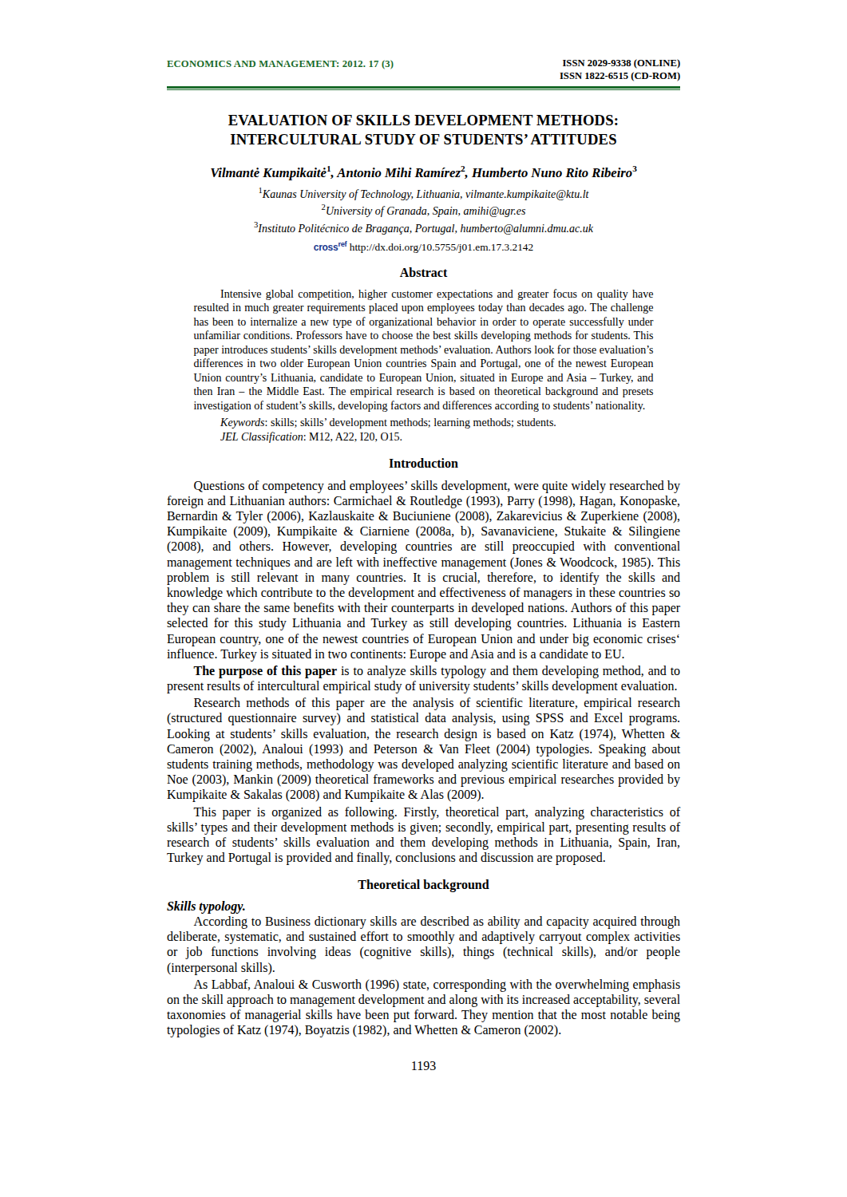ECONOMICS AND MANAGEMENT: 2012. 17 (3)
ISSN 2029-9338 (ONLINE)
ISSN 1822-6515 (CD-ROM)
EVALUATION OF SKILLS DEVELOPMENT METHODS:
INTERCULTURAL STUDY OF STUDENTS’ ATTITUDES
Vilmantė Kumpikaitė1, Antonio Mihi Ramírez2, Humberto Nuno Rito Ribeiro3
1Kaunas University of Technology, Lithuania, vilmante.kumpikaite@ktu.lt
2University of Granada, Spain, amihi@ugr.es
3Instituto Politécnico de Bragança, Portugal, humberto@alumni.dmu.ac.uk
crossref http://dx.doi.org/10.5755/j01.em.17.3.2142
Abstract
Intensive global competition, higher customer expectations and greater focus on quality have resulted in much greater requirements placed upon employees today than decades ago. The challenge has been to internalize a new type of organizational behavior in order to operate successfully under unfamiliar conditions. Professors have to choose the best skills developing methods for students. This paper introduces students’ skills development methods’ evaluation. Authors look for those evaluation’s differences in two older European Union countries Spain and Portugal, one of the newest European Union country’s Lithuania, candidate to European Union, situated in Europe and Asia – Turkey, and then Iran – the Middle East. The empirical research is based on theoretical background and presets investigation of student’s skills, developing factors and differences according to students’ nationality.
Keywords: skills; skills’ development methods; learning methods; students.
JEL Classification: M12, A22, I20, O15.
Introduction
Questions of competency and employees’ skills development, were quite widely researched by foreign and Lithuanian authors: Carmichael & Routledge (1993), Parry (1998), Hagan, Konopaske, Bernardin & Tyler (2006), Kazlauskaite & Buciuniene (2008), Zakarevicius & Zuperkiene (2008), Kumpikaite (2009), Kumpikaite & Ciarniene (2008a, b), Savanaviciene, Stukaite & Silingiene (2008), and others. However, developing countries are still preoccupied with conventional management techniques and are left with ineffective management (Jones & Woodcock, 1985). This problem is still relevant in many countries. It is crucial, therefore, to identify the skills and knowledge which contribute to the development and effectiveness of managers in these countries so they can share the same benefits with their counterparts in developed nations. Authors of this paper selected for this study Lithuania and Turkey as still developing countries. Lithuania is Eastern European country, one of the newest countries of European Union and under big economic crises‘ influence. Turkey is situated in two continents: Europe and Asia and is a candidate to EU.
The purpose of this paper is to analyze skills typology and them developing method, and to present results of intercultural empirical study of university students’ skills development evaluation.
Research methods of this paper are the analysis of scientific literature, empirical research (structured questionnaire survey) and statistical data analysis, using SPSS and Excel programs. Looking at students’ skills evaluation, the research design is based on Katz (1974), Whetten & Cameron (2002), Analoui (1993) and Peterson & Van Fleet (2004) typologies. Speaking about students training methods, methodology was developed analyzing scientific literature and based on Noe (2003), Mankin (2009) theoretical frameworks and previous empirical researches provided by Kumpikaite & Sakalas (2008) and Kumpikaite & Alas (2009).
This paper is organized as following. Firstly, theoretical part, analyzing characteristics of skills’ types and their development methods is given; secondly, empirical part, presenting results of research of students’ skills evaluation and them developing methods in Lithuania, Spain, Iran, Turkey and Portugal is provided and finally, conclusions and discussion are proposed.
Theoretical background
Skills typology.
According to Business dictionary skills are described as ability and capacity acquired through deliberate, systematic, and sustained effort to smoothly and adaptively carryout complex activities or job functions involving ideas (cognitive skills), things (technical skills), and/or people (interpersonal skills).
As Labbaf, Analoui & Cusworth (1996) state, corresponding with the overwhelming emphasis on the skill approach to management development and along with its increased acceptability, several taxonomies of managerial skills have been put forward. They mention that the most notable being typologies of Katz (1974), Boyatzis (1982), and Whetten & Cameron (2002).
1193